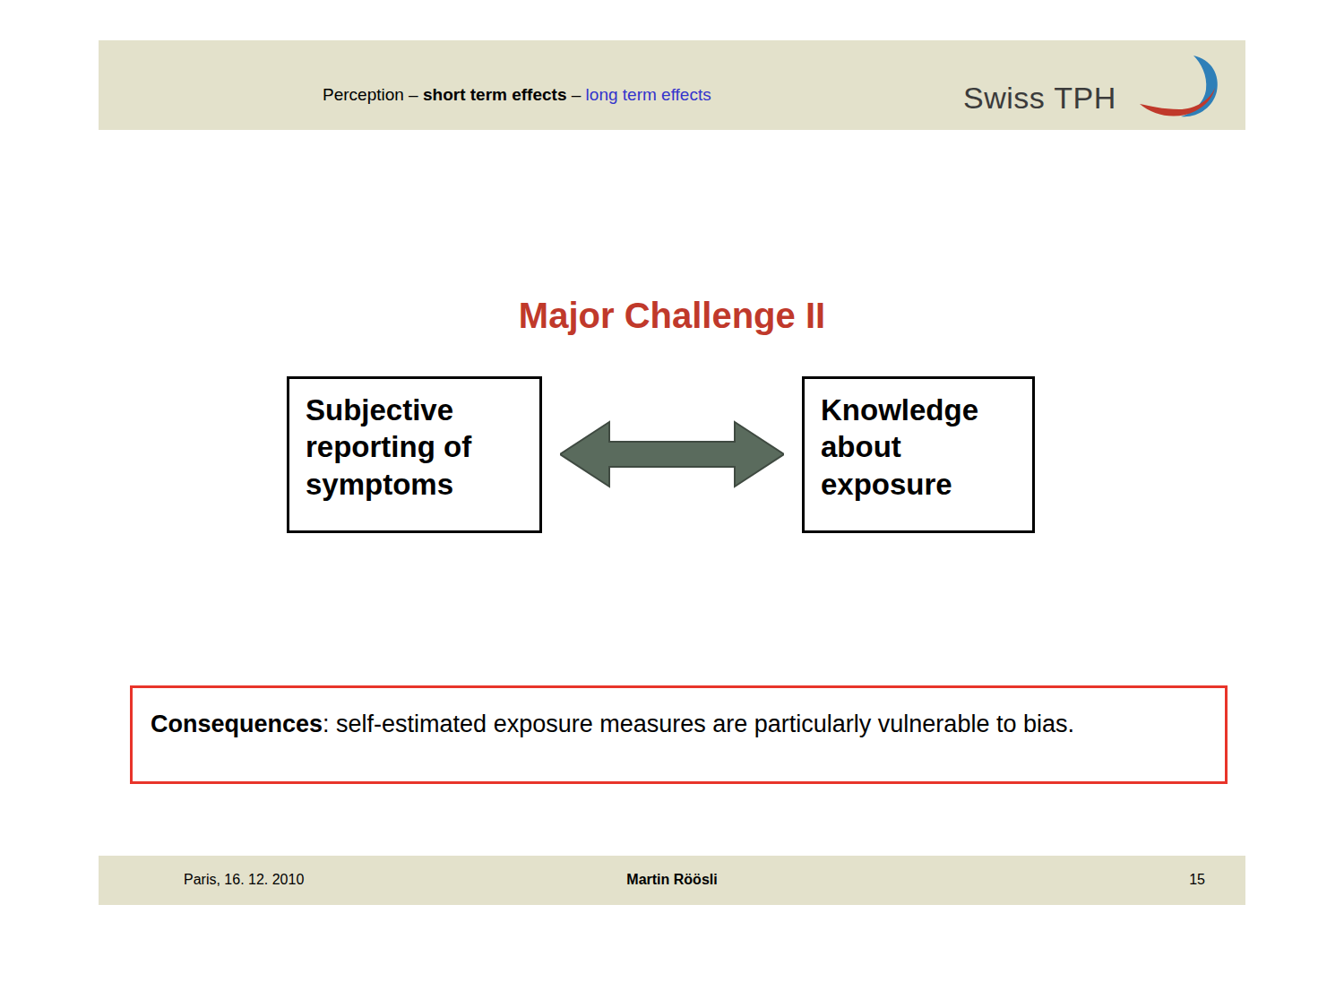Perception – short term effects – long term effects
Swiss TPH
Major Challenge II
Subjective
reporting of
symptoms
Knowledge
about
exposure
Consequences: self-estimated exposure measures are particularly vulnerable to bias.
Paris, 16. 12. 2010
Martin Röösli
15